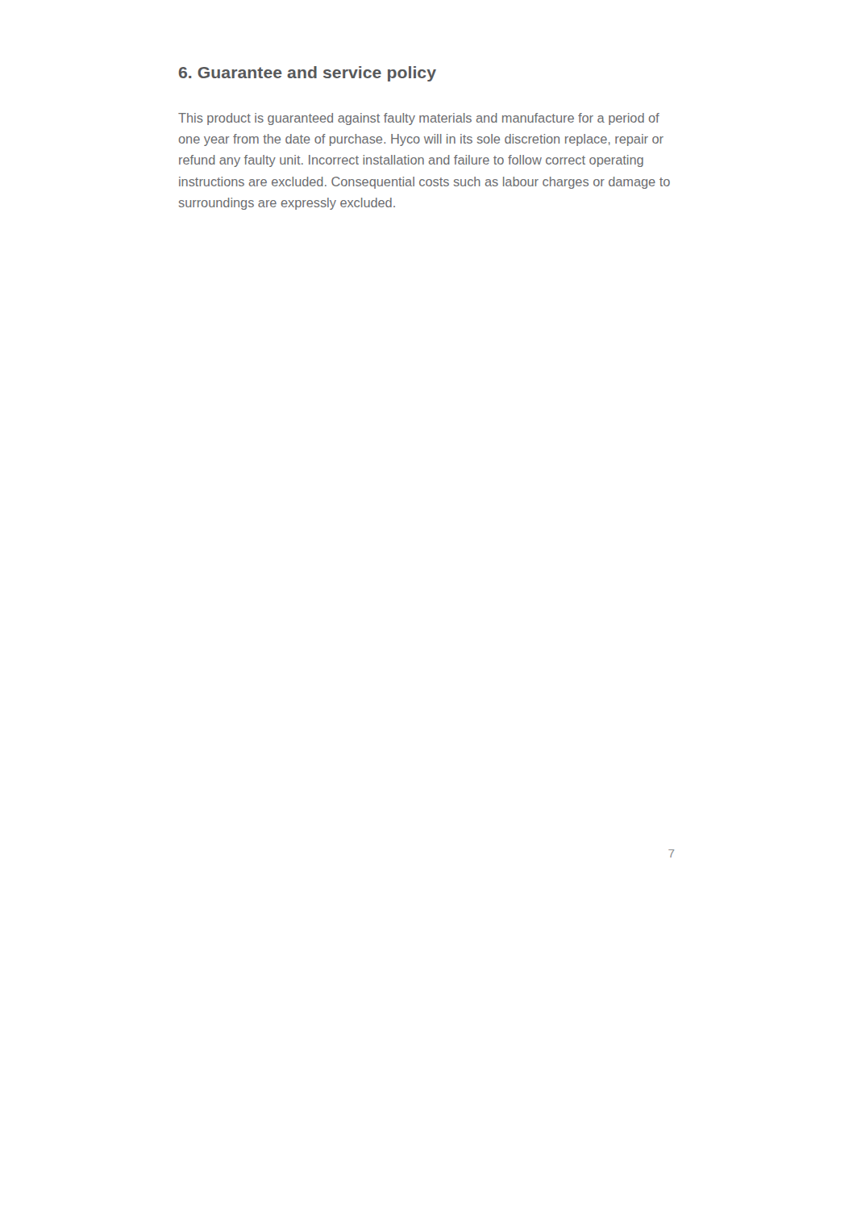6. Guarantee and service policy
This product is guaranteed against faulty materials and manufacture for a period of one year from the date of purchase. Hyco will in its sole discretion replace, repair or refund any faulty unit. Incorrect installation and failure to follow correct operating instructions are excluded. Consequential costs such as labour charges or damage to surroundings are expressly excluded.
7